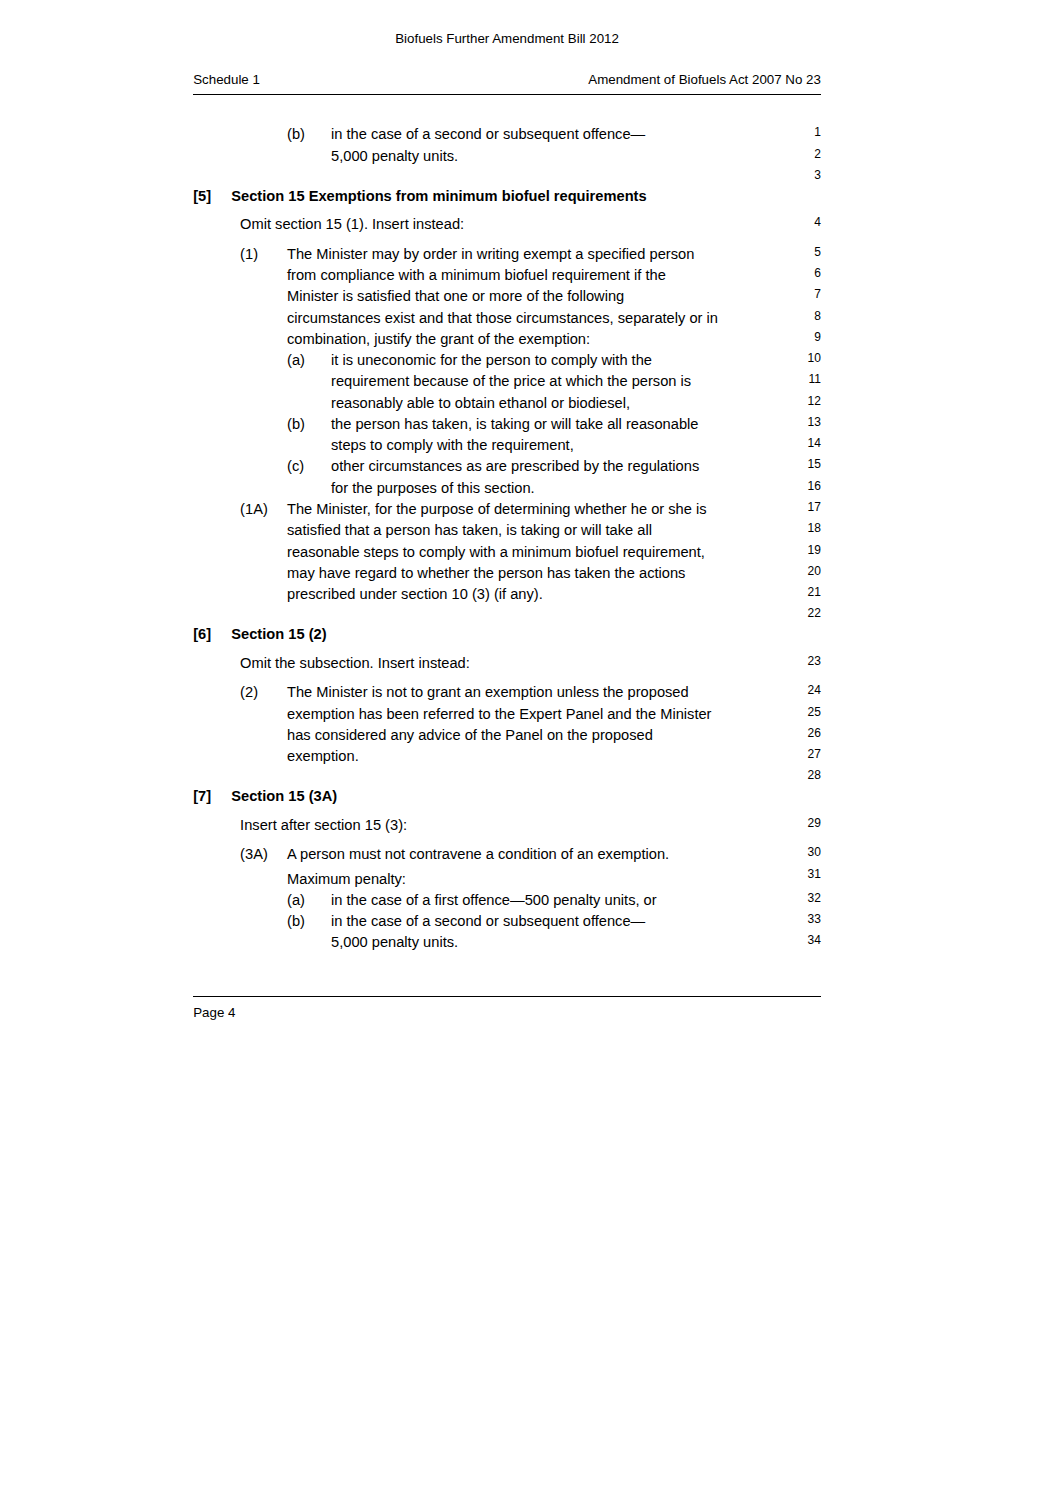Biofuels Further Amendment Bill 2012
Schedule 1
Amendment of Biofuels Act 2007 No 23
(b)
in the case of a second or subsequent offence—
1
5,000 penalty units.
2
[5] Section 15 Exemptions from minimum biofuel requirements
3
Omit section 15 (1). Insert instead:
4
(1)
The Minister may by order in writing exempt a specified person
5
from compliance with a minimum biofuel requirement if the
6
Minister is satisfied that one or more of the following
7
circumstances exist and that those circumstances, separately or in
8
combination, justify the grant of the exemption:
9
(a)
it is uneconomic for the person to comply with the
10
requirement because of the price at which the person is
11
reasonably able to obtain ethanol or biodiesel,
12
(b)
the person has taken, is taking or will take all reasonable
13
steps to comply with the requirement,
14
(c)
other circumstances as are prescribed by the regulations
15
for the purposes of this section.
16
(1A)
The Minister, for the purpose of determining whether he or she is
17
satisfied that a person has taken, is taking or will take all
18
reasonable steps to comply with a minimum biofuel requirement,
19
may have regard to whether the person has taken the actions
20
prescribed under section 10 (3) (if any).
21
[6] Section 15 (2)
22
Omit the subsection. Insert instead:
23
(2)
The Minister is not to grant an exemption unless the proposed
24
exemption has been referred to the Expert Panel and the Minister
25
has considered any advice of the Panel on the proposed
26
exemption.
27
[7] Section 15 (3A)
28
Insert after section 15 (3):
29
(3A)
A person must not contravene a condition of an exemption.
30
Maximum penalty:
31
(a)
in the case of a first offence—500 penalty units, or
32
(b)
in the case of a second or subsequent offence—
33
5,000 penalty units.
34
Page 4